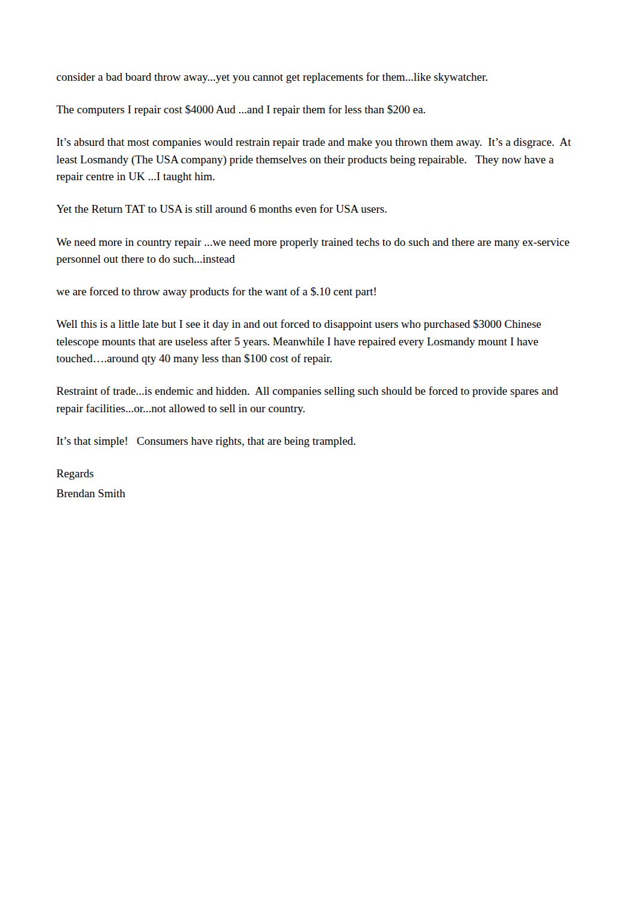consider a bad board throw away...yet you cannot get replacements for them...like skywatcher.
The computers I repair cost $4000 Aud ...and I repair them for less than $200 ea.
It’s absurd that most companies would restrain repair trade and make you thrown them away. It’s a disgrace. At least Losmandy (The USA company) pride themselves on their products being repairable. They now have a repair centre in UK ...I taught him.
Yet the Return TAT to USA is still around 6 months even for USA users.
We need more in country repair ...we need more properly trained techs to do such and there are many ex-service personnel out there to do such...instead
we are forced to throw away products for the want of a $.10 cent part!
Well this is a little late but I see it day in and out forced to disappoint users who purchased $3000 Chinese telescope mounts that are useless after 5 years. Meanwhile I have repaired every Losmandy mount I have touched….around qty 40 many less than $100 cost of repair.
Restraint of trade...is endemic and hidden. All companies selling such should be forced to provide spares and repair facilities...or...not allowed to sell in our country.
It’s that simple! Consumers have rights, that are being trampled.
Regards
Brendan Smith